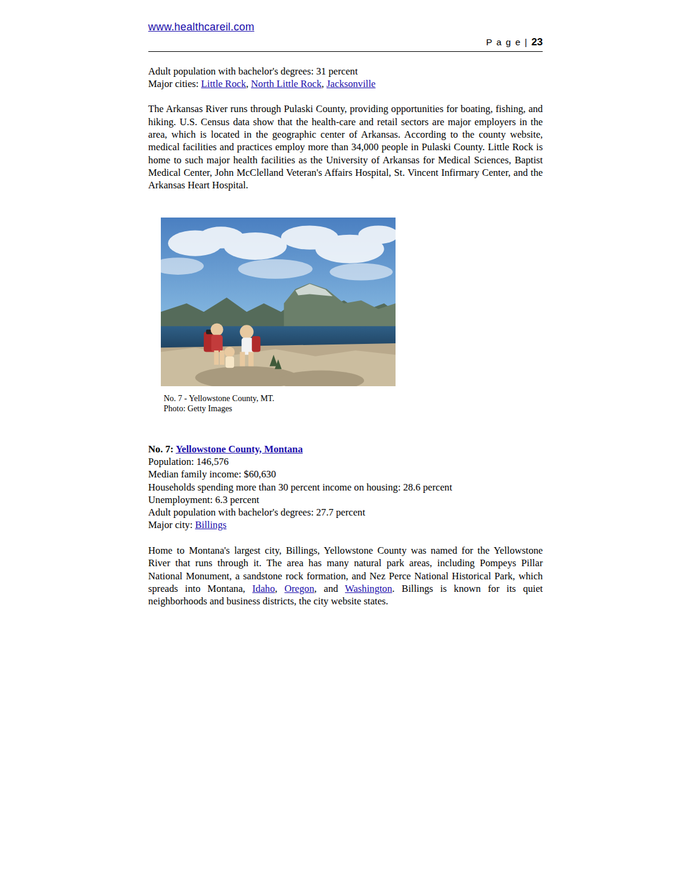www.healthcareil.com
P a g e | 23
Adult population with bachelor's degrees: 31 percent
Major cities: Little Rock, North Little Rock, Jacksonville
The Arkansas River runs through Pulaski County, providing opportunities for boating, fishing, and hiking. U.S. Census data show that the health-care and retail sectors are major employers in the area, which is located in the geographic center of Arkansas. According to the county website, medical facilities and practices employ more than 34,000 people in Pulaski County. Little Rock is home to such major health facilities as the University of Arkansas for Medical Sciences, Baptist Medical Center, John McClelland Veteran's Affairs Hospital, St. Vincent Infirmary Center, and the Arkansas Heart Hospital.
No. 7 - Yellowstone County, MT.
Photo: Getty Images
No. 7: Yellowstone County, Montana
Population: 146,576
Median family income: $60,630
Households spending more than 30 percent income on housing: 28.6 percent
Unemployment: 6.3 percent
Adult population with bachelor's degrees: 27.7 percent
Major city: Billings
Home to Montana's largest city, Billings, Yellowstone County was named for the Yellowstone River that runs through it. The area has many natural park areas, including Pompeys Pillar National Monument, a sandstone rock formation, and Nez Perce National Historical Park, which spreads into Montana, Idaho, Oregon, and Washington. Billings is known for its quiet neighborhoods and business districts, the city website states.